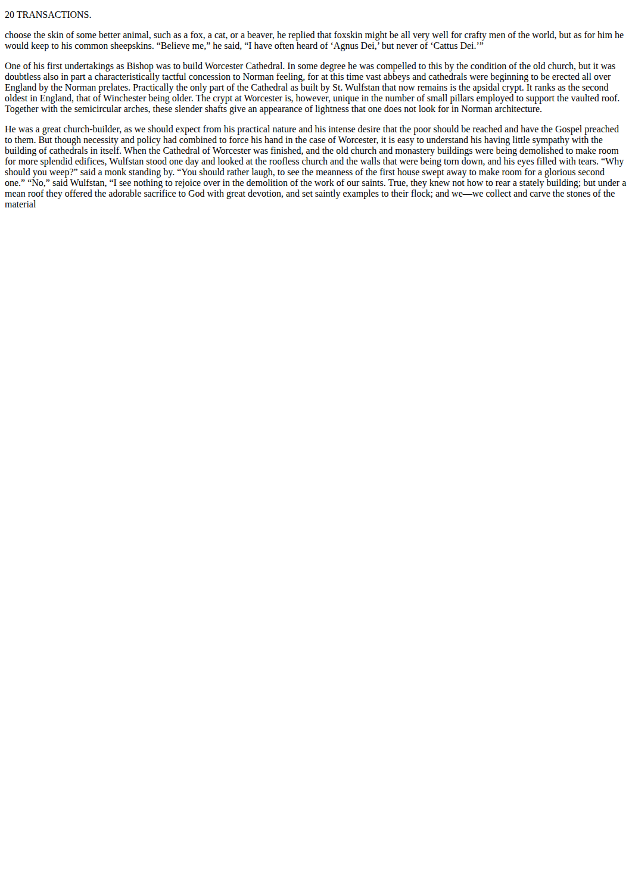20 TRANSACTIONS.
choose the skin of some better animal, such as a fox, a cat, or a beaver, he replied that foxskin might be all very well for crafty men of the world, but as for him he would keep to his common sheepskins. “Believe me,” he said, “I have often heard of ‘Agnus Dei,’ but never of ‘Cattus Dei.’”
One of his first undertakings as Bishop was to build Worcester Cathedral. In some degree he was compelled to this by the condition of the old church, but it was doubtless also in part a characteristically tactful concession to Norman feeling, for at this time vast abbeys and cathedrals were beginning to be erected all over England by the Norman prelates. Practically the only part of the Cathedral as built by St. Wulfstan that now remains is the apsidal crypt. It ranks as the second oldest in England, that of Winchester being older. The crypt at Worcester is, however, unique in the number of small pillars employed to support the vaulted roof. Together with the semicircular arches, these slender shafts give an appearance of lightness that one does not look for in Norman architecture.
He was a great church-builder, as we should expect from his practical nature and his intense desire that the poor should be reached and have the Gospel preached to them. But though necessity and policy had combined to force his hand in the case of Worcester, it is easy to understand his having little sympathy with the building of cathedrals in itself. When the Cathedral of Worcester was finished, and the old church and monastery buildings were being demolished to make room for more splendid edifices, Wulfstan stood one day and looked at the roofless church and the walls that were being torn down, and his eyes filled with tears. “Why should you weep?” said a monk standing by. “You should rather laugh, to see the meanness of the first house swept away to make room for a glorious second one.” “No,” said Wulfstan, “I see nothing to rejoice over in the demolition of the work of our saints. True, they knew not how to rear a stately building; but under a mean roof they offered the adorable sacrifice to God with great devotion, and set saintly examples to their flock; and we—we collect and carve the stones of the material